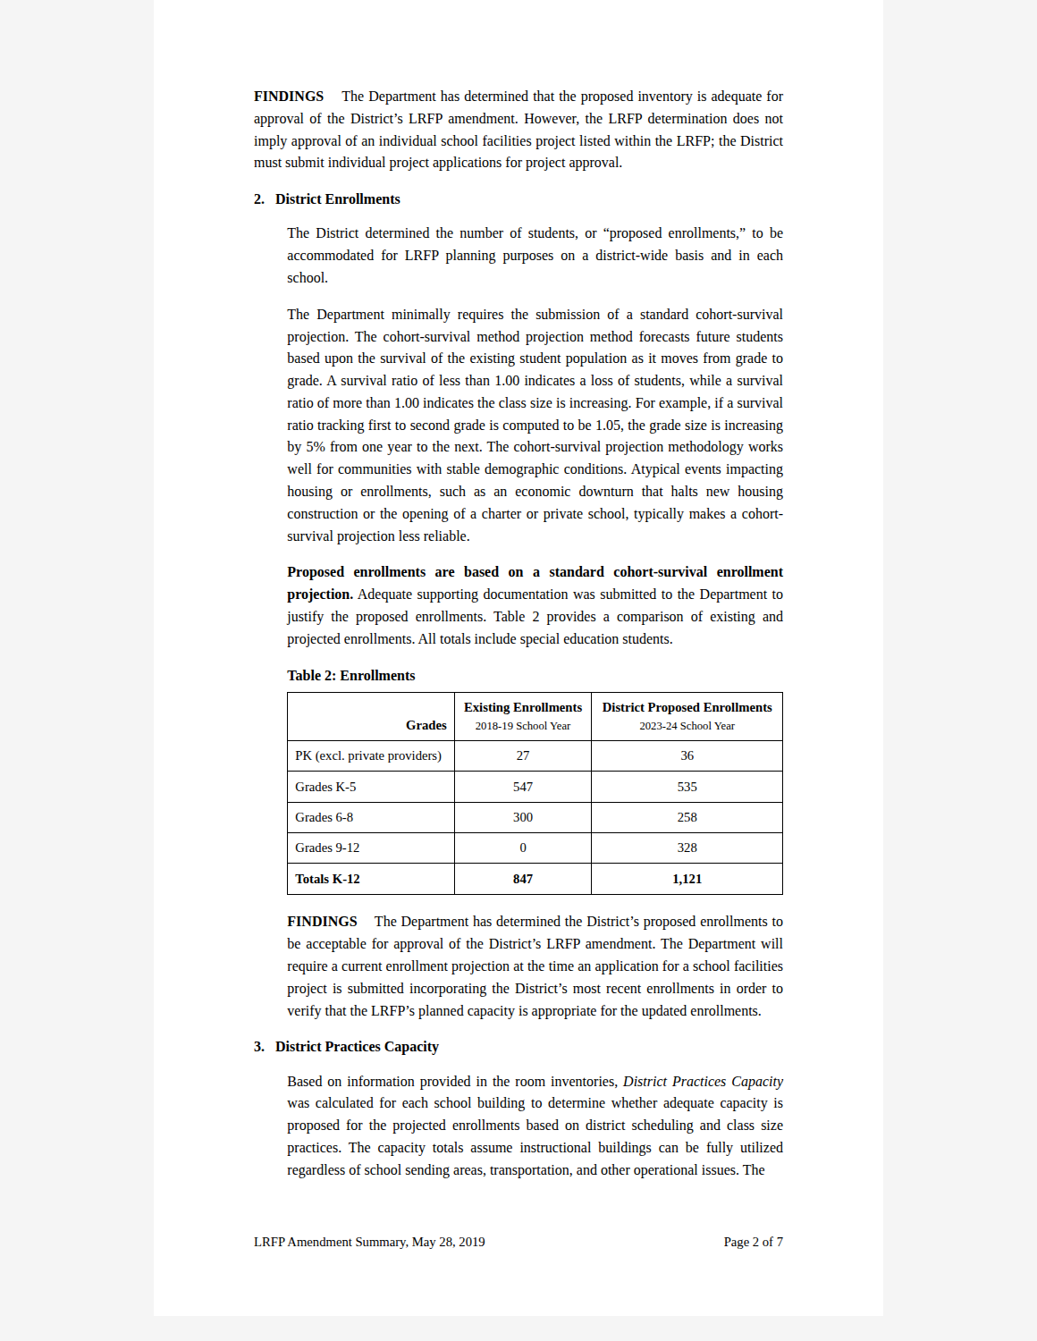FINDINGS The Department has determined that the proposed inventory is adequate for approval of the District’s LRFP amendment. However, the LRFP determination does not imply approval of an individual school facilities project listed within the LRFP; the District must submit individual project applications for project approval.
2. District Enrollments
The District determined the number of students, or “proposed enrollments,” to be accommodated for LRFP planning purposes on a district-wide basis and in each school.
The Department minimally requires the submission of a standard cohort-survival projection. The cohort-survival method projection method forecasts future students based upon the survival of the existing student population as it moves from grade to grade. A survival ratio of less than 1.00 indicates a loss of students, while a survival ratio of more than 1.00 indicates the class size is increasing. For example, if a survival ratio tracking first to second grade is computed to be 1.05, the grade size is increasing by 5% from one year to the next. The cohort-survival projection methodology works well for communities with stable demographic conditions. Atypical events impacting housing or enrollments, such as an economic downturn that halts new housing construction or the opening of a charter or private school, typically makes a cohort-survival projection less reliable.
Proposed enrollments are based on a standard cohort-survival enrollment projection. Adequate supporting documentation was submitted to the Department to justify the proposed enrollments. Table 2 provides a comparison of existing and projected enrollments. All totals include special education students.
Table 2: Enrollments
| Grades | Existing Enrollments 2018-19 School Year | District Proposed Enrollments 2023-24 School Year |
| --- | --- | --- |
| PK (excl. private providers) | 27 | 36 |
| Grades K-5 | 547 | 535 |
| Grades 6-8 | 300 | 258 |
| Grades 9-12 | 0 | 328 |
| Totals K-12 | 847 | 1,121 |
FINDINGS The Department has determined the District’s proposed enrollments to be acceptable for approval of the District’s LRFP amendment. The Department will require a current enrollment projection at the time an application for a school facilities project is submitted incorporating the District’s most recent enrollments in order to verify that the LRFP’s planned capacity is appropriate for the updated enrollments.
3. District Practices Capacity
Based on information provided in the room inventories, District Practices Capacity was calculated for each school building to determine whether adequate capacity is proposed for the projected enrollments based on district scheduling and class size practices. The capacity totals assume instructional buildings can be fully utilized regardless of school sending areas, transportation, and other operational issues. The
LRFP Amendment Summary, May 28, 2019 Page 2 of 7